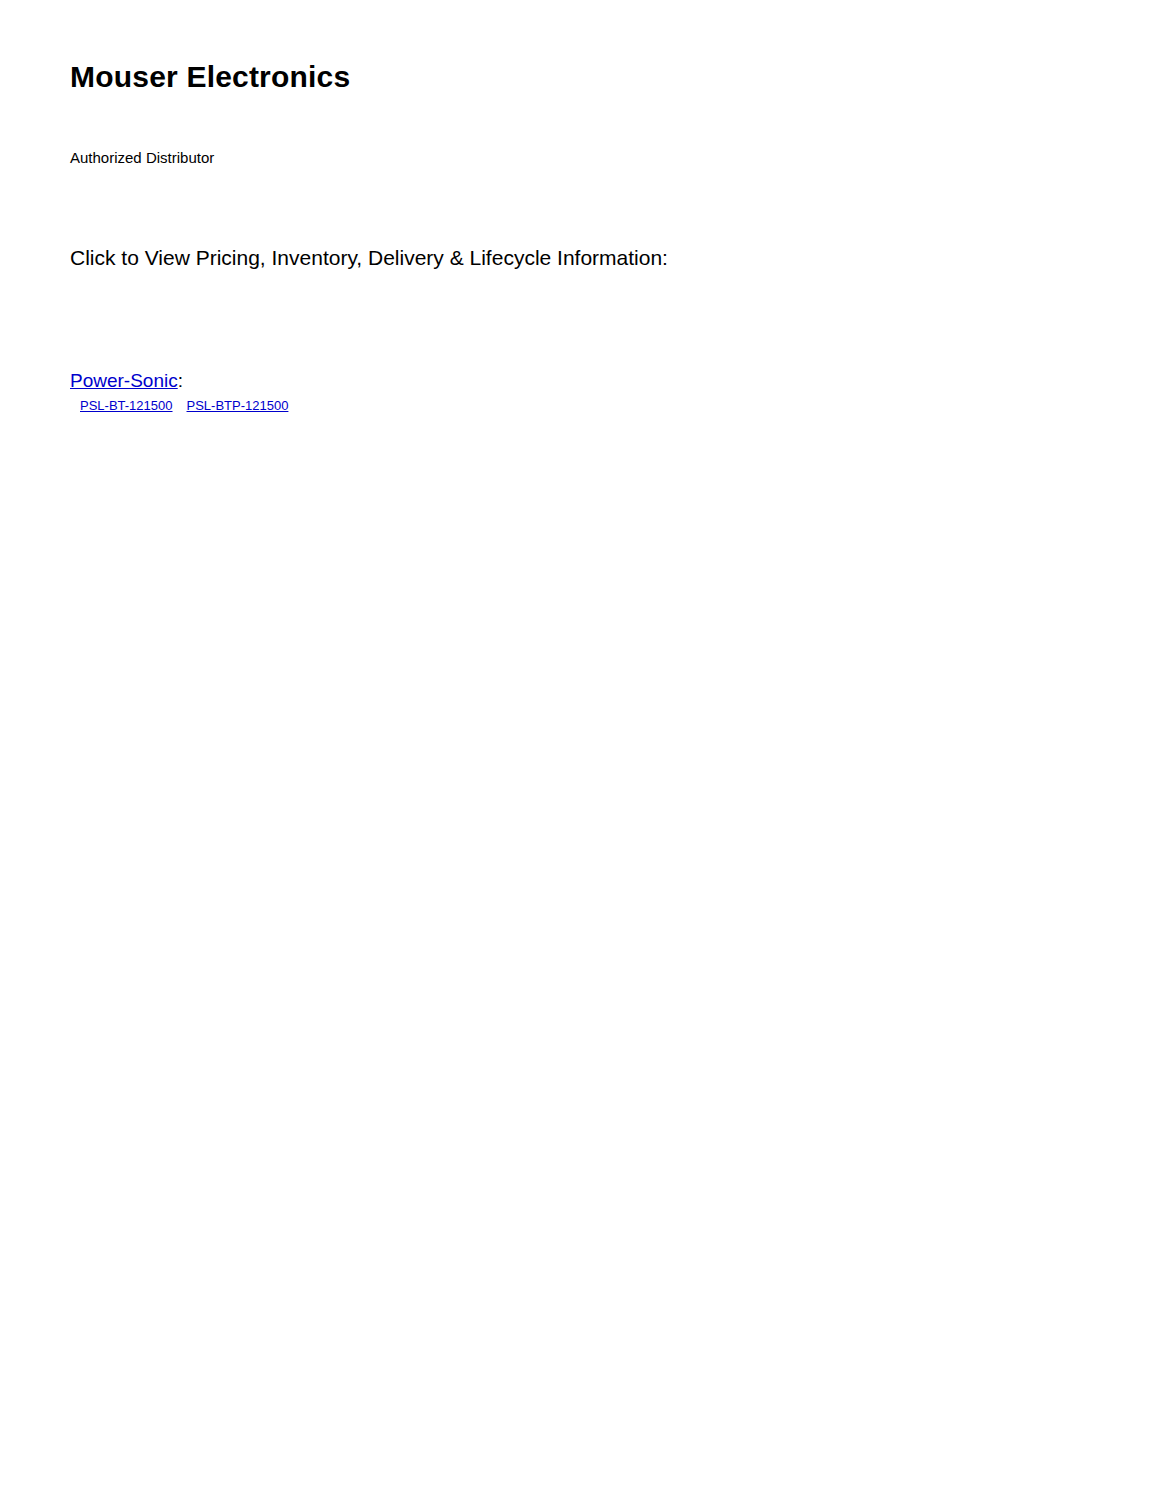Mouser Electronics
Authorized Distributor
Click to View Pricing, Inventory, Delivery & Lifecycle Information:
Power-Sonic:
PSL-BT-121500 PSL-BTP-121500